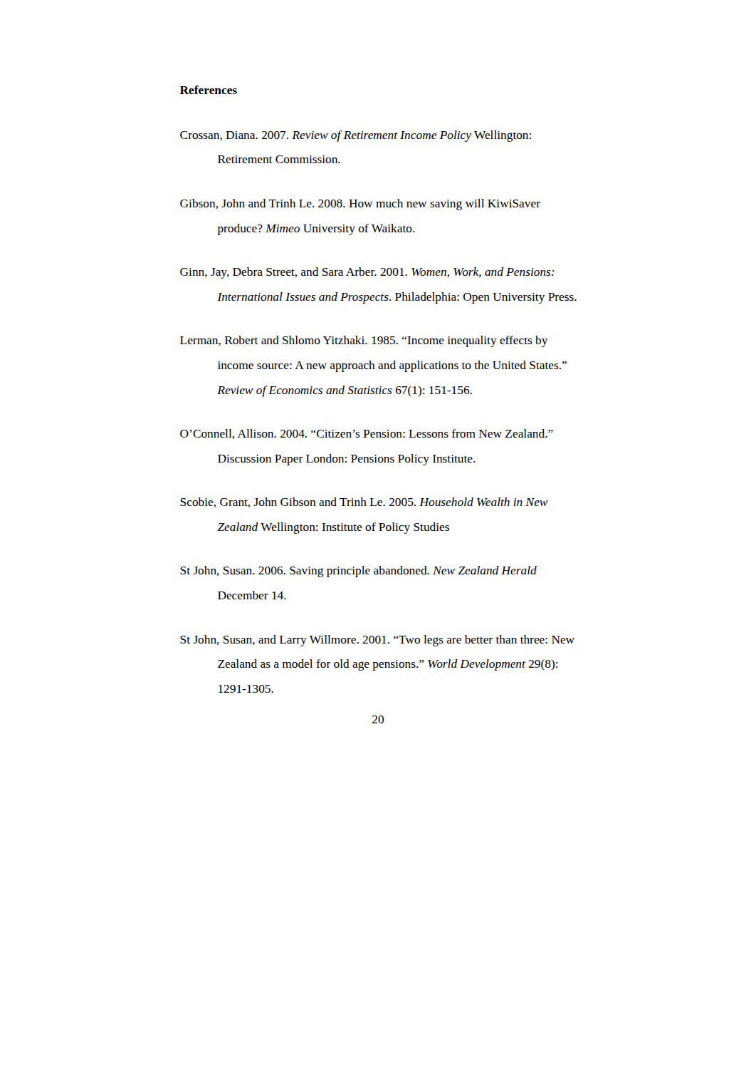References
Crossan, Diana. 2007. Review of Retirement Income Policy Wellington: Retirement Commission.
Gibson, John and Trinh Le. 2008. How much new saving will KiwiSaver produce? Mimeo University of Waikato.
Ginn, Jay, Debra Street, and Sara Arber. 2001. Women, Work, and Pensions: International Issues and Prospects. Philadelphia: Open University Press.
Lerman, Robert and Shlomo Yitzhaki. 1985. “Income inequality effects by income source: A new approach and applications to the United States.” Review of Economics and Statistics 67(1): 151-156.
O’Connell, Allison. 2004. “Citizen’s Pension: Lessons from New Zealand.” Discussion Paper London: Pensions Policy Institute.
Scobie, Grant, John Gibson and Trinh Le. 2005. Household Wealth in New Zealand Wellington: Institute of Policy Studies
St John, Susan. 2006. Saving principle abandoned. New Zealand Herald December 14.
St John, Susan, and Larry Willmore. 2001. “Two legs are better than three: New Zealand as a model for old age pensions.” World Development 29(8): 1291-1305.
20